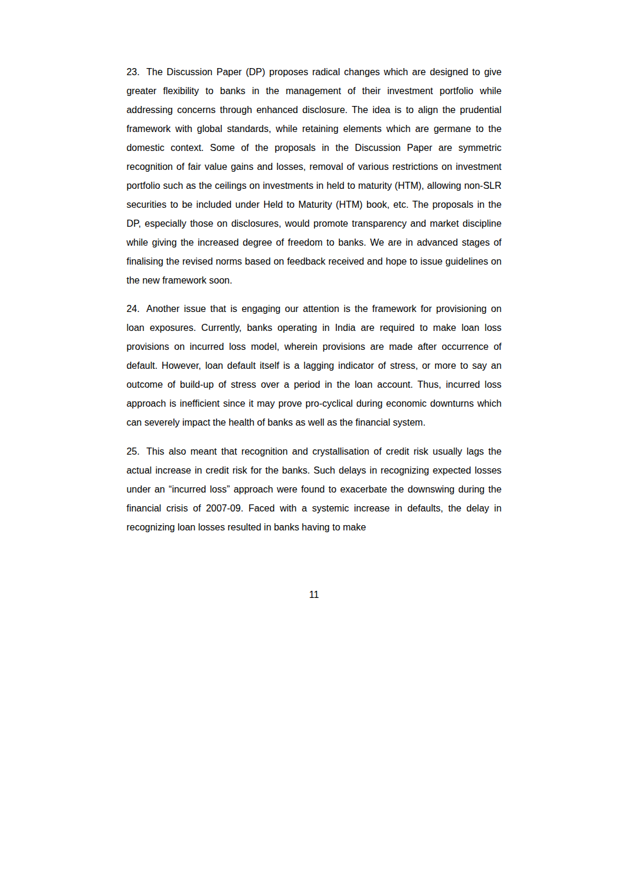23. The Discussion Paper (DP) proposes radical changes which are designed to give greater flexibility to banks in the management of their investment portfolio while addressing concerns through enhanced disclosure. The idea is to align the prudential framework with global standards, while retaining elements which are germane to the domestic context. Some of the proposals in the Discussion Paper are symmetric recognition of fair value gains and losses, removal of various restrictions on investment portfolio such as the ceilings on investments in held to maturity (HTM), allowing non-SLR securities to be included under Held to Maturity (HTM) book, etc. The proposals in the DP, especially those on disclosures, would promote transparency and market discipline while giving the increased degree of freedom to banks. We are in advanced stages of finalising the revised norms based on feedback received and hope to issue guidelines on the new framework soon.
24. Another issue that is engaging our attention is the framework for provisioning on loan exposures. Currently, banks operating in India are required to make loan loss provisions on incurred loss model, wherein provisions are made after occurrence of default. However, loan default itself is a lagging indicator of stress, or more to say an outcome of build-up of stress over a period in the loan account. Thus, incurred loss approach is inefficient since it may prove pro-cyclical during economic downturns which can severely impact the health of banks as well as the financial system.
25. This also meant that recognition and crystallisation of credit risk usually lags the actual increase in credit risk for the banks. Such delays in recognizing expected losses under an “incurred loss” approach were found to exacerbate the downswing during the financial crisis of 2007-09. Faced with a systemic increase in defaults, the delay in recognizing loan losses resulted in banks having to make
11